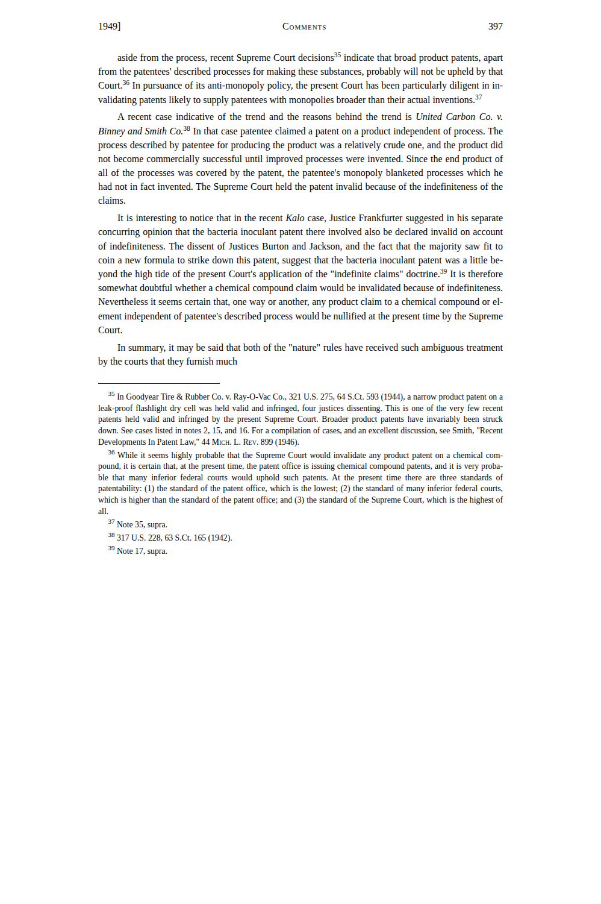1949] Comments 397
aside from the process, recent Supreme Court decisions35 indicate that broad product patents, apart from the patentees' described processes for making these substances, probably will not be upheld by that Court.36 In pursuance of its anti-monopoly policy, the present Court has been particularly diligent in invalidating patents likely to supply patentees with monopolies broader than their actual inventions.37
A recent case indicative of the trend and the reasons behind the trend is United Carbon Co. v. Binney and Smith Co.38 In that case patentee claimed a patent on a product independent of process. The process described by patentee for producing the product was a relatively crude one, and the product did not become commercially successful until improved processes were invented. Since the end product of all of the processes was covered by the patent, the patentee's monopoly blanketed processes which he had not in fact invented. The Supreme Court held the patent invalid because of the indefiniteness of the claims.
It is interesting to notice that in the recent Kalo case, Justice Frankfurter suggested in his separate concurring opinion that the bacteria inoculant patent there involved also be declared invalid on account of indefiniteness. The dissent of Justices Burton and Jackson, and the fact that the majority saw fit to coin a new formula to strike down this patent, suggest that the bacteria inoculant patent was a little beyond the high tide of the present Court's application of the "indefinite claims" doctrine.39 It is therefore somewhat doubtful whether a chemical compound claim would be invalidated because of indefiniteness. Nevertheless it seems certain that, one way or another, any product claim to a chemical compound or element independent of patentee's described process would be nullified at the present time by the Supreme Court.
In summary, it may be said that both of the "nature" rules have received such ambiguous treatment by the courts that they furnish much
35 In Goodyear Tire & Rubber Co. v. Ray-O-Vac Co., 321 U.S. 275, 64 S.Ct. 593 (1944), a narrow product patent on a leak-proof flashlight dry cell was held valid and infringed, four justices dissenting. This is one of the very few recent patents held valid and infringed by the present Supreme Court. Broader product patents have invariably been struck down. See cases listed in notes 2, 15, and 16. For a compilation of cases, and an excellent discussion, see Smith, "Recent Developments In Patent Law," 44 Mich. L. Rev. 899 (1946).
36 While it seems highly probable that the Supreme Court would invalidate any product patent on a chemical compound, it is certain that, at the present time, the patent office is issuing chemical compound patents, and it is very probable that many inferior federal courts would uphold such patents. At the present time there are three standards of patentability: (1) the standard of the patent office, which is the lowest; (2) the standard of many inferior federal courts, which is higher than the standard of the patent office; and (3) the standard of the Supreme Court, which is the highest of all.
37 Note 35, supra.
38 317 U.S. 228, 63 S.Ct. 165 (1942).
39 Note 17, supra.